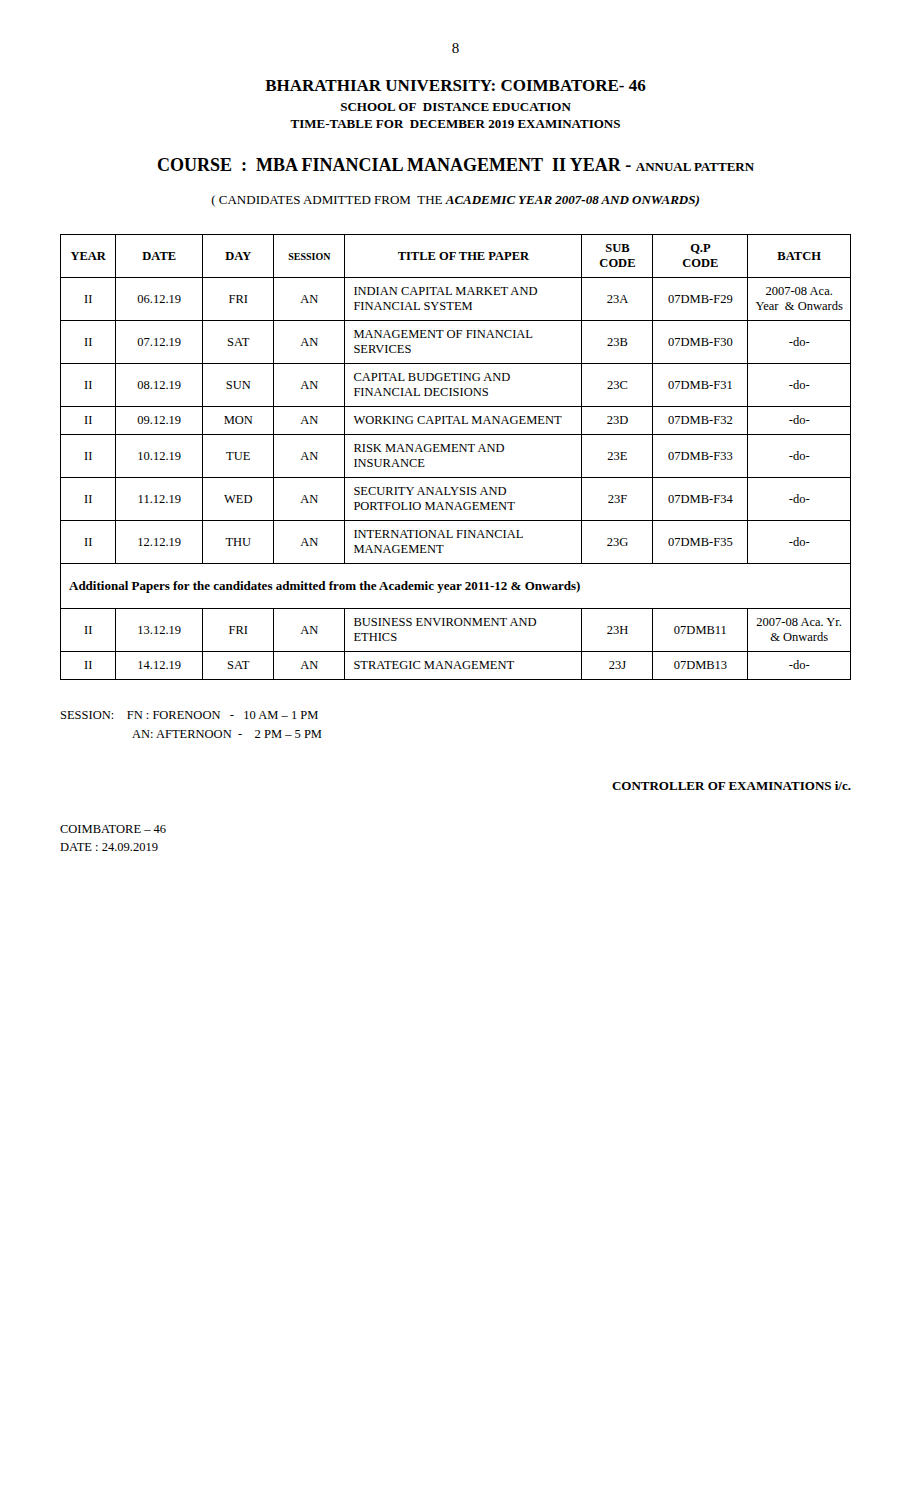8
BHARATHIAR UNIVERSITY: COIMBATORE- 46
SCHOOL OF DISTANCE EDUCATION
TIME-TABLE FOR DECEMBER 2019 EXAMINATIONS
COURSE : MBA FINANCIAL MANAGEMENT II YEAR - ANNUAL PATTERN
( CANDIDATES ADMITTED FROM THE ACADEMIC YEAR 2007-08 AND ONWARDS)
| YEAR | DATE | DAY | SESSION | TITLE OF THE PAPER | SUB CODE | Q.P CODE | BATCH |
| --- | --- | --- | --- | --- | --- | --- | --- |
| II | 06.12.19 | FRI | AN | INDIAN CAPITAL MARKET AND FINANCIAL SYSTEM | 23A | 07DMB-F29 | 2007-08 Aca. Year & Onwards |
| II | 07.12.19 | SAT | AN | MANAGEMENT OF FINANCIAL SERVICES | 23B | 07DMB-F30 | -do- |
| II | 08.12.19 | SUN | AN | CAPITAL BUDGETING AND FINANCIAL DECISIONS | 23C | 07DMB-F31 | -do- |
| II | 09.12.19 | MON | AN | WORKING CAPITAL MANAGEMENT | 23D | 07DMB-F32 | -do- |
| II | 10.12.19 | TUE | AN | RISK MANAGEMENT AND INSURANCE | 23E | 07DMB-F33 | -do- |
| II | 11.12.19 | WED | AN | SECURITY ANALYSIS AND PORTFOLIO MANAGEMENT | 23F | 07DMB-F34 | -do- |
| II | 12.12.19 | THU | AN | INTERNATIONAL FINANCIAL MANAGEMENT | 23G | 07DMB-F35 | -do- |
| Additional Papers for the candidates admitted from the Academic year 2011-12 & Onwards) |
| II | 13.12.19 | FRI | AN | BUSINESS ENVIRONMENT AND ETHICS | 23H | 07DMB11 | 2007-08 Aca. Yr. & Onwards |
| II | 14.12.19 | SAT | AN | STRATEGIC MANAGEMENT | 23J | 07DMB13 | -do- |
SESSION: FN : FORENOON - 10 AM – 1 PM
AN: AFTERNOON - 2 PM – 5 PM
CONTROLLER OF EXAMINATIONS i/c.
COIMBATORE – 46
DATE : 24.09.2019